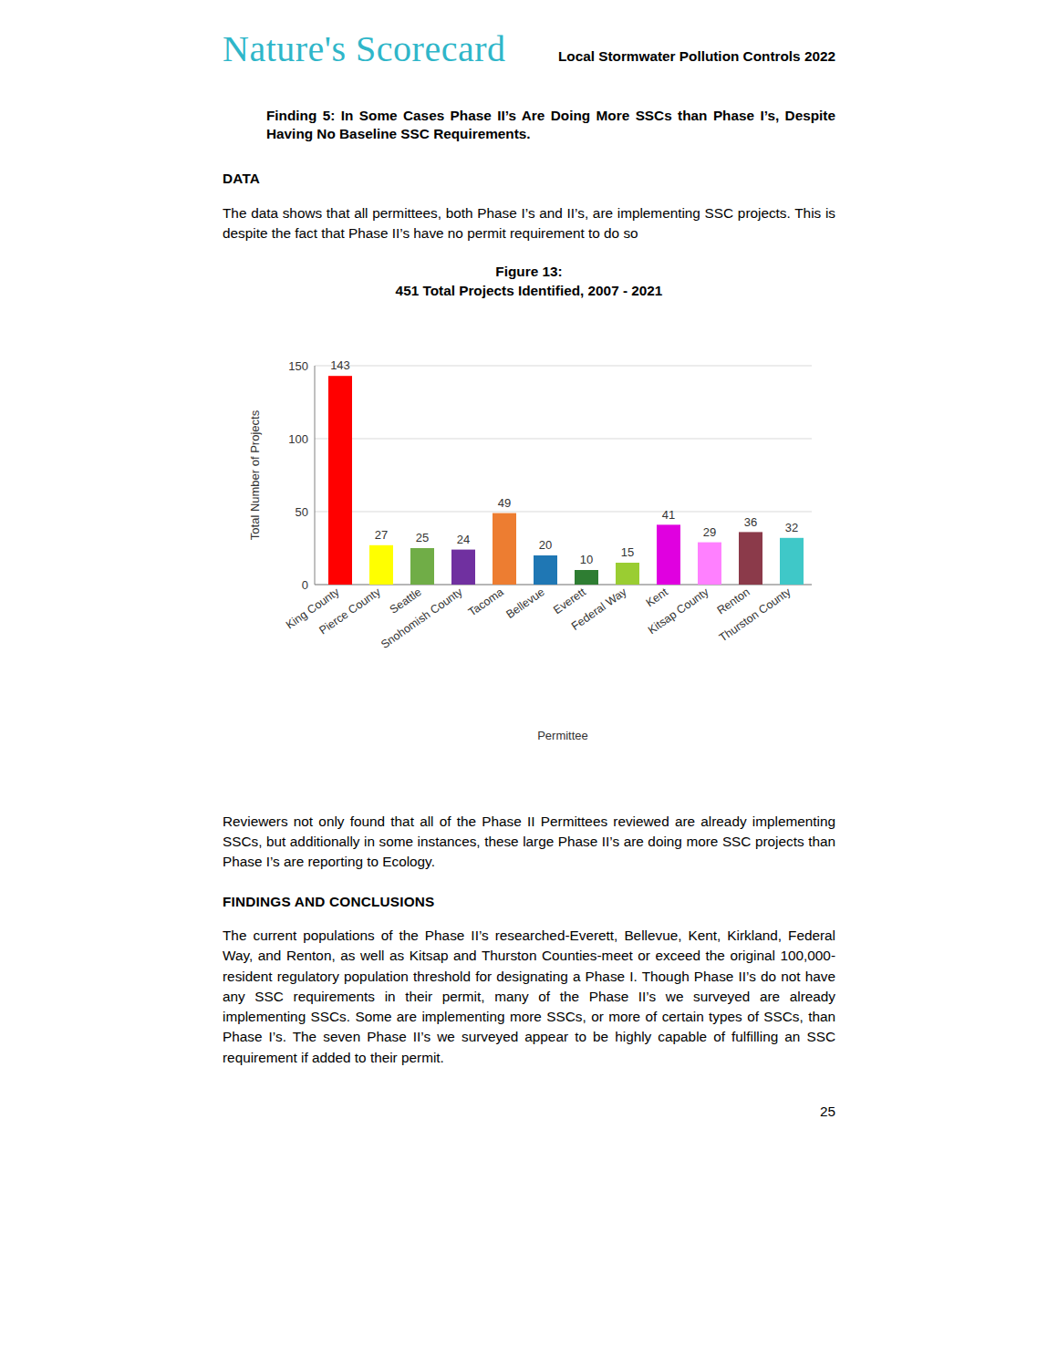Nature's Scorecard
Local Stormwater Pollution Controls 2022
Finding 5: In Some Cases Phase II’s Are Doing More SSCs than Phase I’s, Despite Having No Baseline SSC Requirements.
DATA
The data shows that all permittees, both Phase I’s and II’s, are implementing SSC projects. This is despite the fact that Phase II’s have no permit requirement to do so
Figure 13:
451 Total Projects Identified, 2007 - 2021
150 100 50 0 Total Number of Projects 143 27 25 24 49 20 10 15 41 29 36 32 King County Pierce County Seattle Snohomish County Tacoma Bellevue Everett Federal Way Kent Kitsap County Renton Thurston County Permittee
Reviewers not only found that all of the Phase II Permittees reviewed are already implementing SSCs, but additionally in some instances, these large Phase II’s are doing more SSC projects than Phase I’s are reporting to Ecology.
FINDINGS AND CONCLUSIONS
The current populations of the Phase II’s researched-Everett, Bellevue, Kent, Kirkland, Federal Way, and Renton, as well as Kitsap and Thurston Counties-meet or exceed the original 100,000-resident regulatory population threshold for designating a Phase I. Though Phase II’s do not have any SSC requirements in their permit, many of the Phase II’s we surveyed are already implementing SSCs. Some are implementing more SSCs, or more of certain types of SSCs, than Phase I’s. The seven Phase II’s we surveyed appear to be highly capable of fulfilling an SSC requirement if added to their permit.
25